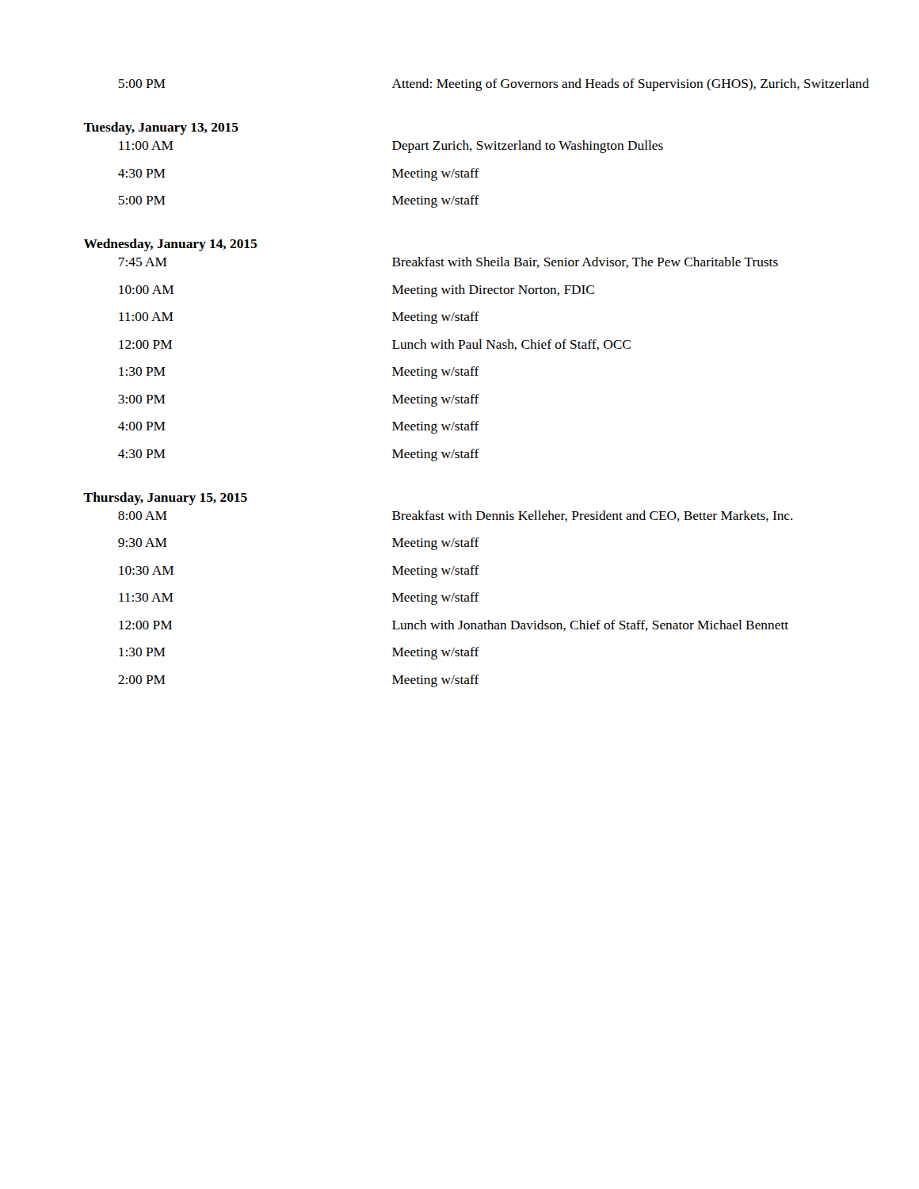| 5:00 PM | Attend: Meeting of Governors and Heads of Supervision (GHOS), Zurich, Switzerland |
Tuesday, January 13, 2015
| 11:00 AM | Depart Zurich, Switzerland to Washington Dulles |
| 4:30 PM | Meeting w/staff |
| 5:00 PM | Meeting w/staff |
Wednesday, January 14, 2015
| 7:45 AM | Breakfast with Sheila Bair, Senior Advisor, The Pew Charitable Trusts |
| 10:00 AM | Meeting with Director Norton, FDIC |
| 11:00 AM | Meeting w/staff |
| 12:00 PM | Lunch with Paul Nash, Chief of Staff, OCC |
| 1:30 PM | Meeting w/staff |
| 3:00 PM | Meeting w/staff |
| 4:00 PM | Meeting w/staff |
| 4:30 PM | Meeting w/staff |
Thursday, January 15, 2015
| 8:00 AM | Breakfast with Dennis Kelleher, President and CEO, Better Markets, Inc. |
| 9:30 AM | Meeting w/staff |
| 10:30 AM | Meeting w/staff |
| 11:30 AM | Meeting w/staff |
| 12:00 PM | Lunch with Jonathan Davidson, Chief of Staff, Senator Michael Bennett |
| 1:30 PM | Meeting w/staff |
| 2:00 PM | Meeting w/staff |